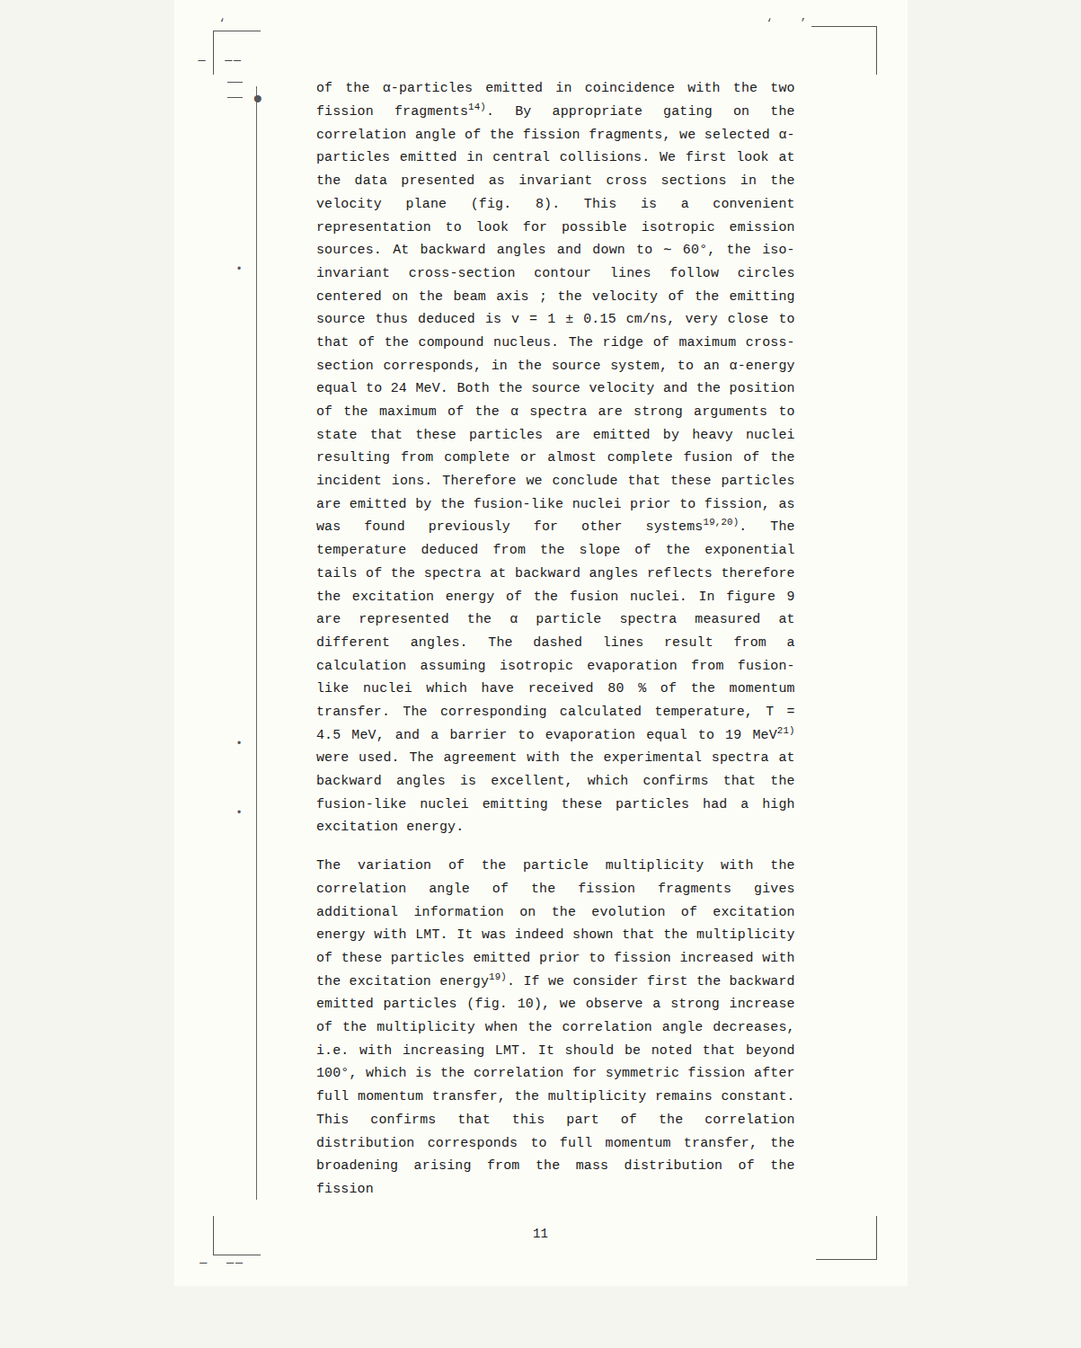‘
‘ ’
— ——
— ——
•
•
•
•
of the α-particles emitted in coincidence with the two fission fragments14). By appropriate gating on the correlation angle of the fission fragments, we selected α-particles emitted in central collisions. We first look at the data presented as invariant cross sections in the velocity plane (fig. 8). This is a convenient representation to look for possible isotropic emission sources. At backward angles and down to ∼ 60°, the iso-invariant cross-section contour lines follow circles centered on the beam axis ; the velocity of the emitting source thus deduced is v = 1 ± 0.15 cm/ns, very close to that of the compound nucleus. The ridge of maximum cross-section corresponds, in the source system, to an α-energy equal to 24 MeV. Both the source velocity and the position of the maximum of the α spectra are strong arguments to state that these particles are emitted by heavy nuclei resulting from complete or almost complete fusion of the incident ions. Therefore we conclude that these particles are emitted by the fusion-like nuclei prior to fission, as was found previously for other systems19,20). The temperature deduced from the slope of the exponential tails of the spectra at backward angles reflects therefore the excitation energy of the fusion nuclei. In figure 9 are represented the α particle spectra measured at different angles. The dashed lines result from a calculation assuming isotropic evaporation from fusion-like nuclei which have received 80 % of the momentum transfer. The corresponding calculated temperature, T = 4.5 MeV, and a barrier to evaporation equal to 19 MeV21) were used. The agreement with the experimental spectra at backward angles is excellent, which confirms that the fusion-like nuclei emitting these particles had a high excitation energy.
The variation of the particle multiplicity with the correlation angle of the fission fragments gives additional information on the evolution of excitation energy with LMT. It was indeed shown that the multiplicity of these particles emitted prior to fission increased with the excitation energy19). If we consider first the backward emitted particles (fig. 10), we observe a strong increase of the multiplicity when the correlation angle decreases, i.e. with increasing LMT. It should be noted that beyond 100°, which is the correlation for symmetric fission after full momentum transfer, the multiplicity remains constant. This confirms that this part of the correlation distribution corresponds to full momentum transfer, the broadening arising from the mass distribution of the fission
11